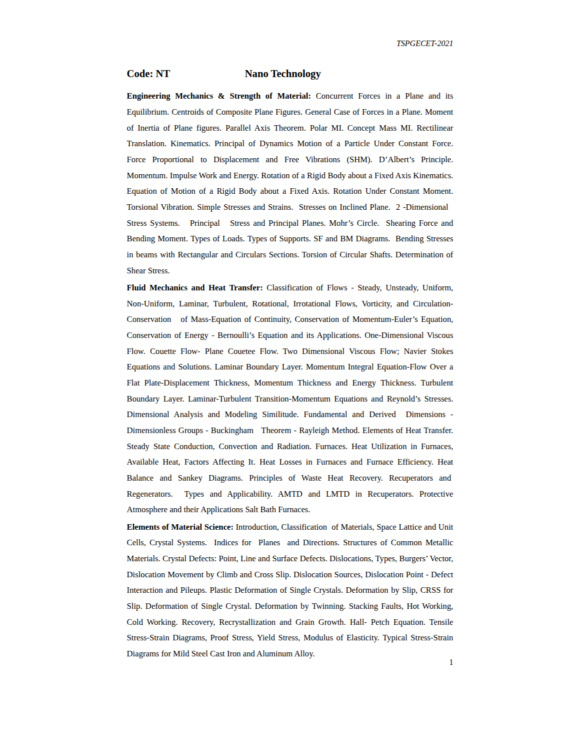TSPGECET-2021
Code: NT Nano Technology
Engineering Mechanics & Strength of Material: Concurrent Forces in a Plane and its Equilibrium. Centroids of Composite Plane Figures. General Case of Forces in a Plane. Moment of Inertia of Plane figures. Parallel Axis Theorem. Polar MI. Concept Mass MI. Rectilinear Translation. Kinematics. Principal of Dynamics Motion of a Particle Under Constant Force. Force Proportional to Displacement and Free Vibrations (SHM). D’Albert’s Principle. Momentum. Impulse Work and Energy. Rotation of a Rigid Body about a Fixed Axis Kinematics. Equation of Motion of a Rigid Body about a Fixed Axis. Rotation Under Constant Moment. Torsional Vibration. Simple Stresses and Strains. Stresses on Inclined Plane. 2 -Dimensional Stress Systems. Principal Stress and Principal Planes. Mohr’s Circle. Shearing Force and Bending Moment. Types of Loads. Types of Supports. SF and BM Diagrams. Bending Stresses in beams with Rectangular and Circulars Sections. Torsion of Circular Shafts. Determination of Shear Stress.
Fluid Mechanics and Heat Transfer: Classification of Flows - Steady, Unsteady, Uniform, Non-Uniform, Laminar, Turbulent, Rotational, Irrotational Flows, Vorticity, and Circulation-Conservation of Mass-Equation of Continuity, Conservation of Momentum-Euler’s Equation, Conservation of Energy - Bernoulli’s Equation and its Applications. One-Dimensional Viscous Flow. Couette Flow- Plane Couetee Flow. Two Dimensional Viscous Flow; Navier Stokes Equations and Solutions. Laminar Boundary Layer. Momentum Integral Equation-Flow Over a Flat Plate-Displacement Thickness, Momentum Thickness and Energy Thickness. Turbulent Boundary Layer. Laminar-Turbulent Transition-Momentum Equations and Reynold’s Stresses. Dimensional Analysis and Modeling Similitude. Fundamental and Derived Dimensions - Dimensionless Groups - Buckingham Theorem - Rayleigh Method. Elements of Heat Transfer. Steady State Conduction, Convection and Radiation. Furnaces. Heat Utilization in Furnaces, Available Heat, Factors Affecting It. Heat Losses in Furnaces and Furnace Efficiency. Heat Balance and Sankey Diagrams. Principles of Waste Heat Recovery. Recuperators and Regenerators. Types and Applicability. AMTD and LMTD in Recuperators. Protective Atmosphere and their Applications Salt Bath Furnaces.
Elements of Material Science: Introduction, Classification of Materials, Space Lattice and Unit Cells, Crystal Systems. Indices for Planes and Directions. Structures of Common Metallic Materials. Crystal Defects: Point, Line and Surface Defects. Dislocations, Types, Burgers’ Vector, Dislocation Movement by Climb and Cross Slip. Dislocation Sources, Dislocation Point - Defect Interaction and Pileups. Plastic Deformation of Single Crystals. Deformation by Slip, CRSS for Slip. Deformation of Single Crystal. Deformation by Twinning. Stacking Faults, Hot Working, Cold Working. Recovery, Recrystallization and Grain Growth. Hall- Petch Equation. Tensile Stress-Strain Diagrams, Proof Stress, Yield Stress, Modulus of Elasticity. Typical Stress-Strain Diagrams for Mild Steel Cast Iron and Aluminum Alloy.
1